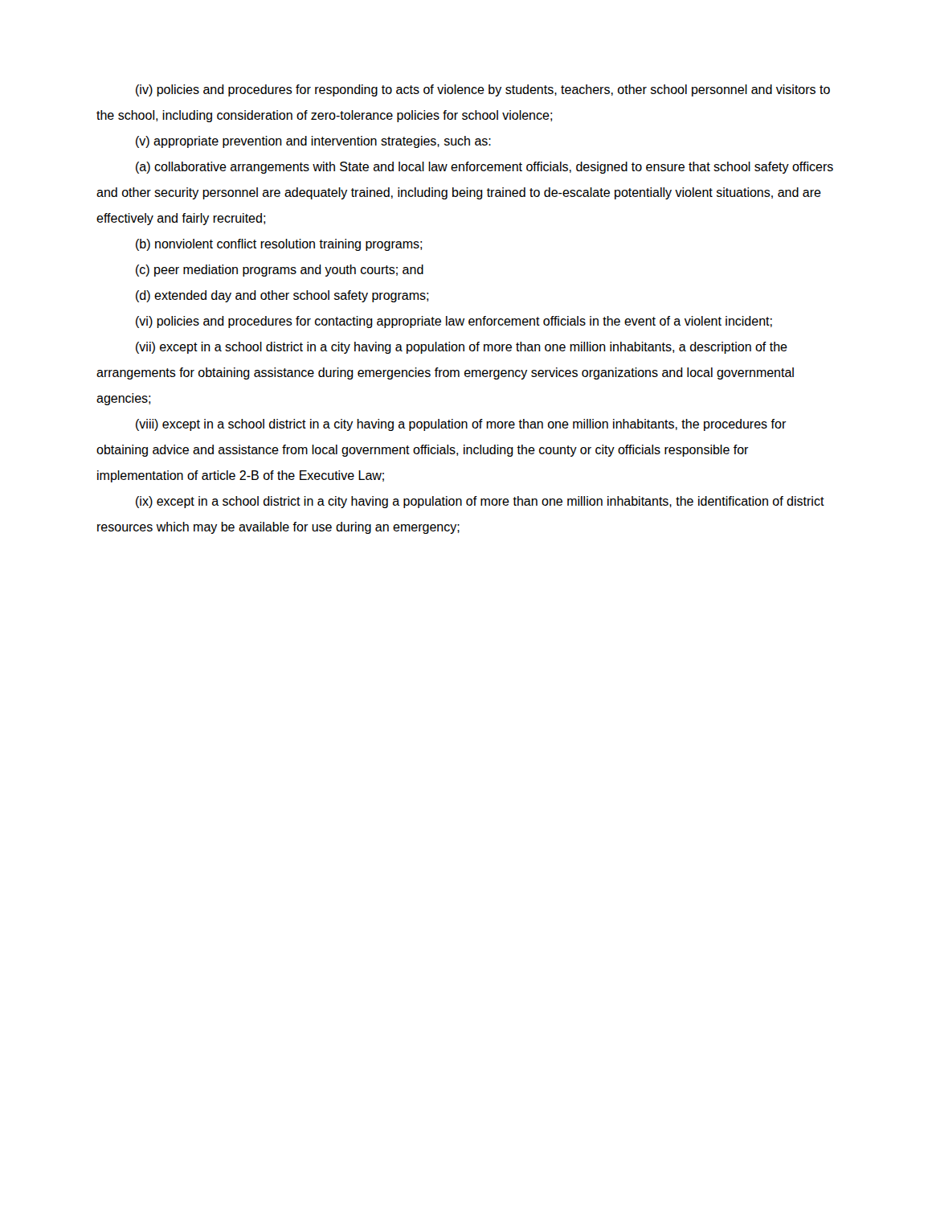(iv) policies and procedures for responding to acts of violence by students, teachers, other school personnel and visitors to the school, including consideration of zero-tolerance policies for school violence;
(v) appropriate prevention and intervention strategies, such as:
(a) collaborative arrangements with State and local law enforcement officials, designed to ensure that school safety officers and other security personnel are adequately trained, including being trained to de-escalate potentially violent situations, and are effectively and fairly recruited;
(b) nonviolent conflict resolution training programs;
(c) peer mediation programs and youth courts; and
(d) extended day and other school safety programs;
(vi) policies and procedures for contacting appropriate law enforcement officials in the event of a violent incident;
(vii) except in a school district in a city having a population of more than one million inhabitants, a description of the arrangements for obtaining assistance during emergencies from emergency services organizations and local governmental agencies;
(viii) except in a school district in a city having a population of more than one million inhabitants, the procedures for obtaining advice and assistance from local government officials, including the county or city officials responsible for implementation of article 2-B of the Executive Law;
(ix) except in a school district in a city having a population of more than one million inhabitants, the identification of district resources which may be available for use during an emergency;